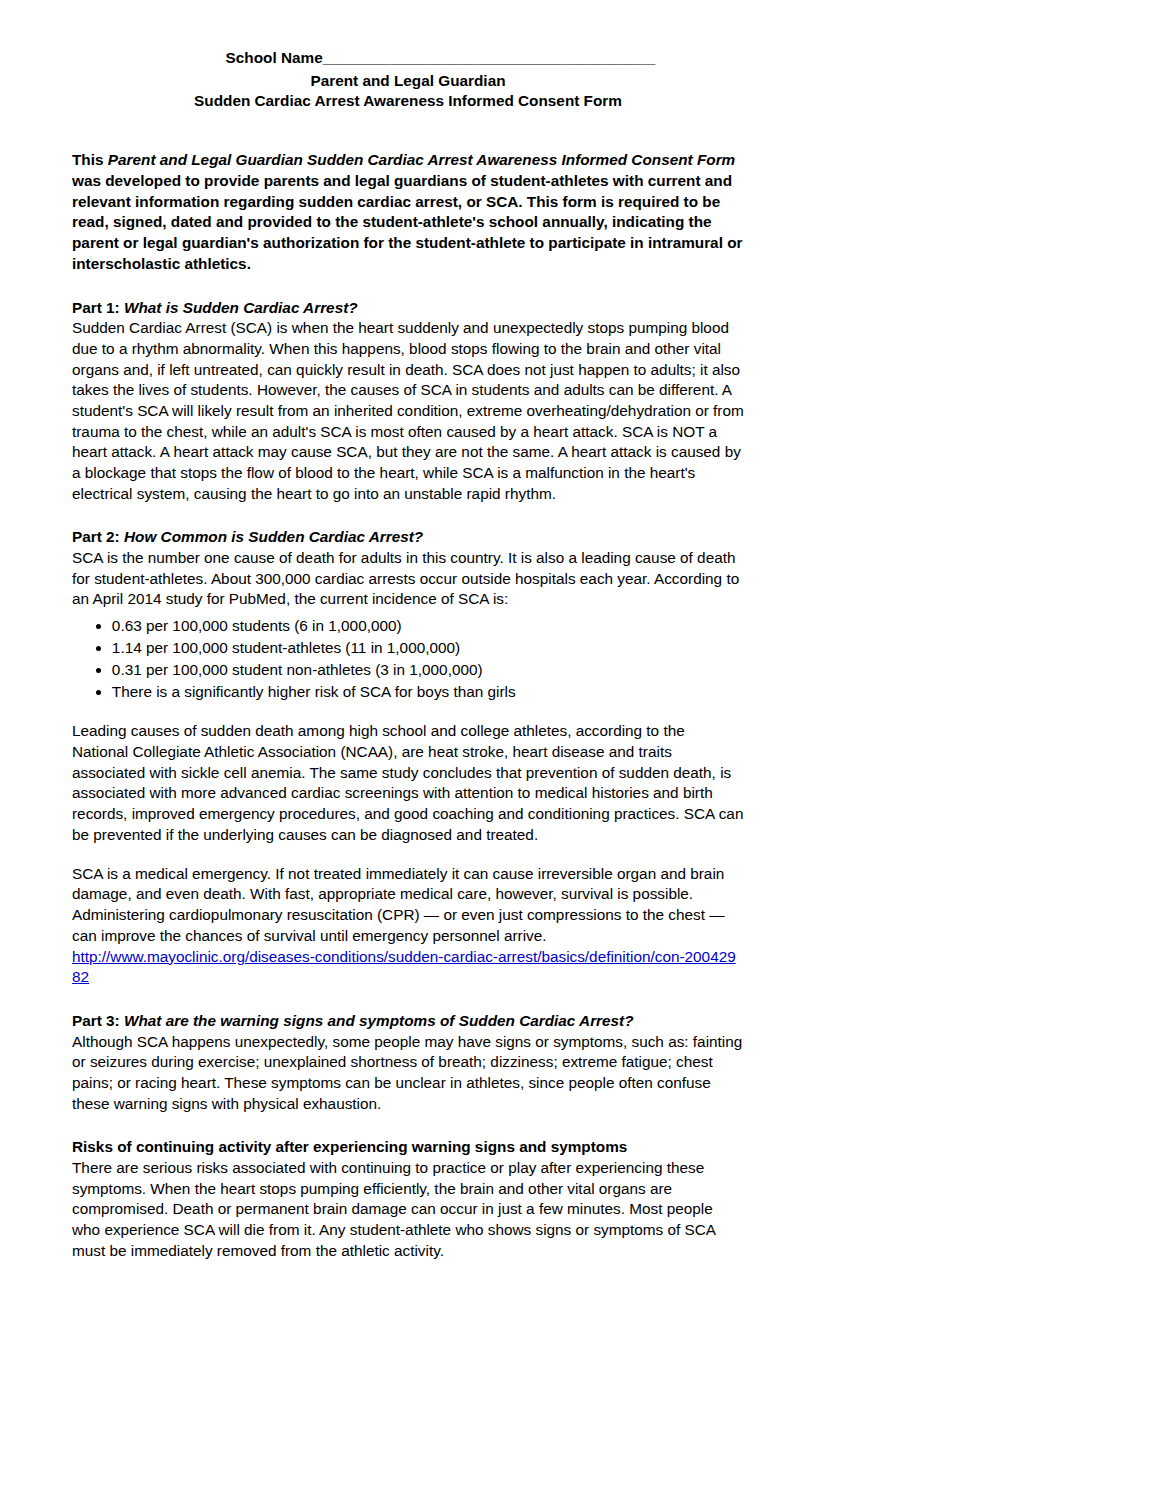School Name_______________________________________
Parent and Legal Guardian Sudden Cardiac Arrest Awareness Informed Consent Form
This Parent and Legal Guardian Sudden Cardiac Arrest Awareness Informed Consent Form was developed to provide parents and legal guardians of student-athletes with current and relevant information regarding sudden cardiac arrest, or SCA. This form is required to be read, signed, dated and provided to the student-athlete's school annually, indicating the parent or legal guardian's authorization for the student-athlete to participate in intramural or interscholastic athletics.
Part 1: What is Sudden Cardiac Arrest?
Sudden Cardiac Arrest (SCA) is when the heart suddenly and unexpectedly stops pumping blood due to a rhythm abnormality. When this happens, blood stops flowing to the brain and other vital organs and, if left untreated, can quickly result in death. SCA does not just happen to adults; it also takes the lives of students. However, the causes of SCA in students and adults can be different. A student's SCA will likely result from an inherited condition, extreme overheating/dehydration or from trauma to the chest, while an adult's SCA is most often caused by a heart attack. SCA is NOT a heart attack. A heart attack may cause SCA, but they are not the same. A heart attack is caused by a blockage that stops the flow of blood to the heart, while SCA is a malfunction in the heart's electrical system, causing the heart to go into an unstable rapid rhythm.
Part 2: How Common is Sudden Cardiac Arrest?
SCA is the number one cause of death for adults in this country. It is also a leading cause of death for student-athletes. About 300,000 cardiac arrests occur outside hospitals each year. According to an April 2014 study for PubMed, the current incidence of SCA is:
0.63 per 100,000 students (6 in 1,000,000)
1.14 per 100,000 student-athletes (11 in 1,000,000)
0.31 per 100,000 student non-athletes (3 in 1,000,000)
There is a significantly higher risk of SCA for boys than girls
Leading causes of sudden death among high school and college athletes, according to the National Collegiate Athletic Association (NCAA), are heat stroke, heart disease and traits associated with sickle cell anemia. The same study concludes that prevention of sudden death, is associated with more advanced cardiac screenings with attention to medical histories and birth records, improved emergency procedures, and good coaching and conditioning practices. SCA can be prevented if the underlying causes can be diagnosed and treated.
SCA is a medical emergency. If not treated immediately it can cause irreversible organ and brain damage, and even death. With fast, appropriate medical care, however, survival is possible. Administering cardiopulmonary resuscitation (CPR) — or even just compressions to the chest — can improve the chances of survival until emergency personnel arrive.
http://www.mayoclinic.org/diseases-conditions/sudden-cardiac-arrest/basics/definition/con-20042982
Part 3: What are the warning signs and symptoms of Sudden Cardiac Arrest?
Although SCA happens unexpectedly, some people may have signs or symptoms, such as: fainting or seizures during exercise; unexplained shortness of breath; dizziness; extreme fatigue; chest pains; or racing heart. These symptoms can be unclear in athletes, since people often confuse these warning signs with physical exhaustion.
Risks of continuing activity after experiencing warning signs and symptoms
There are serious risks associated with continuing to practice or play after experiencing these symptoms. When the heart stops pumping efficiently, the brain and other vital organs are compromised. Death or permanent brain damage can occur in just a few minutes. Most people who experience SCA will die from it. Any student-athlete who shows signs or symptoms of SCA must be immediately removed from the athletic activity.